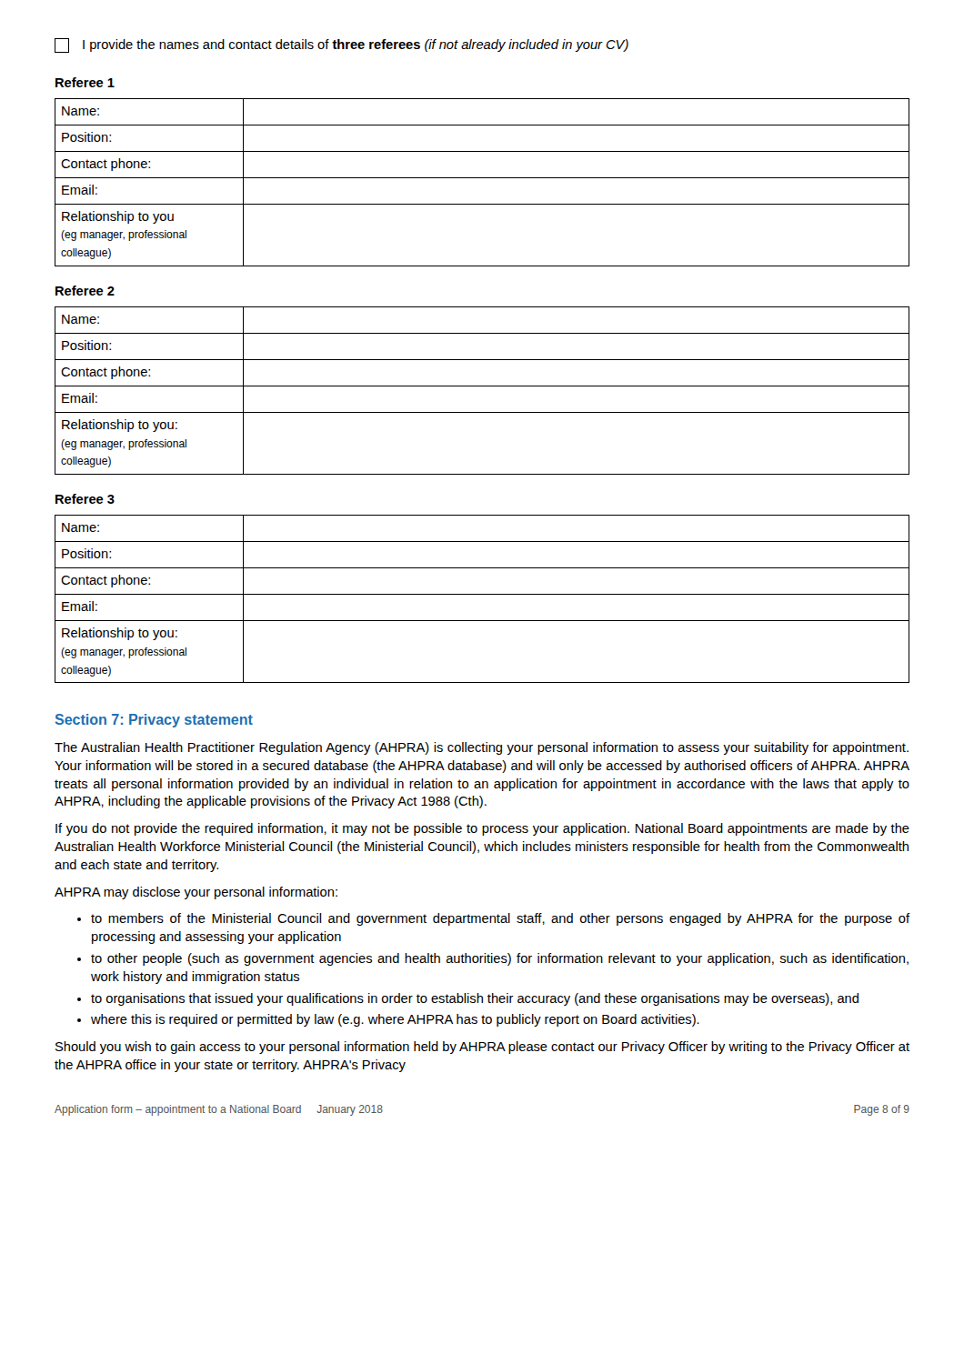I provide the names and contact details of three referees (if not already included in your CV)
Referee 1
| Name: | |
| Position: | |
| Contact phone: | |
| Email: | |
| Relationship to you (eg manager, professional colleague) | |
Referee 2
| Name: | |
| Position: | |
| Contact phone: | |
| Email: | |
| Relationship to you: (eg manager, professional colleague) | |
Referee 3
| Name: | |
| Position: | |
| Contact phone: | |
| Email: | |
| Relationship to you: (eg manager, professional colleague) | |
Section 7: Privacy statement
The Australian Health Practitioner Regulation Agency (AHPRA) is collecting your personal information to assess your suitability for appointment. Your information will be stored in a secured database (the AHPRA database) and will only be accessed by authorised officers of AHPRA. AHPRA treats all personal information provided by an individual in relation to an application for appointment in accordance with the laws that apply to AHPRA, including the applicable provisions of the Privacy Act 1988 (Cth).
If you do not provide the required information, it may not be possible to process your application. National Board appointments are made by the Australian Health Workforce Ministerial Council (the Ministerial Council), which includes ministers responsible for health from the Commonwealth and each state and territory.
AHPRA may disclose your personal information:
to members of the Ministerial Council and government departmental staff, and other persons engaged by AHPRA for the purpose of processing and assessing your application
to other people (such as government agencies and health authorities) for information relevant to your application, such as identification, work history and immigration status
to organisations that issued your qualifications in order to establish their accuracy (and these organisations may be overseas), and
where this is required or permitted by law (e.g. where AHPRA has to publicly report on Board activities).
Should you wish to gain access to your personal information held by AHPRA please contact our Privacy Officer by writing to the Privacy Officer at the AHPRA office in your state or territory. AHPRA's Privacy
Application form – appointment to a National Board January 2018
Page 8 of 9